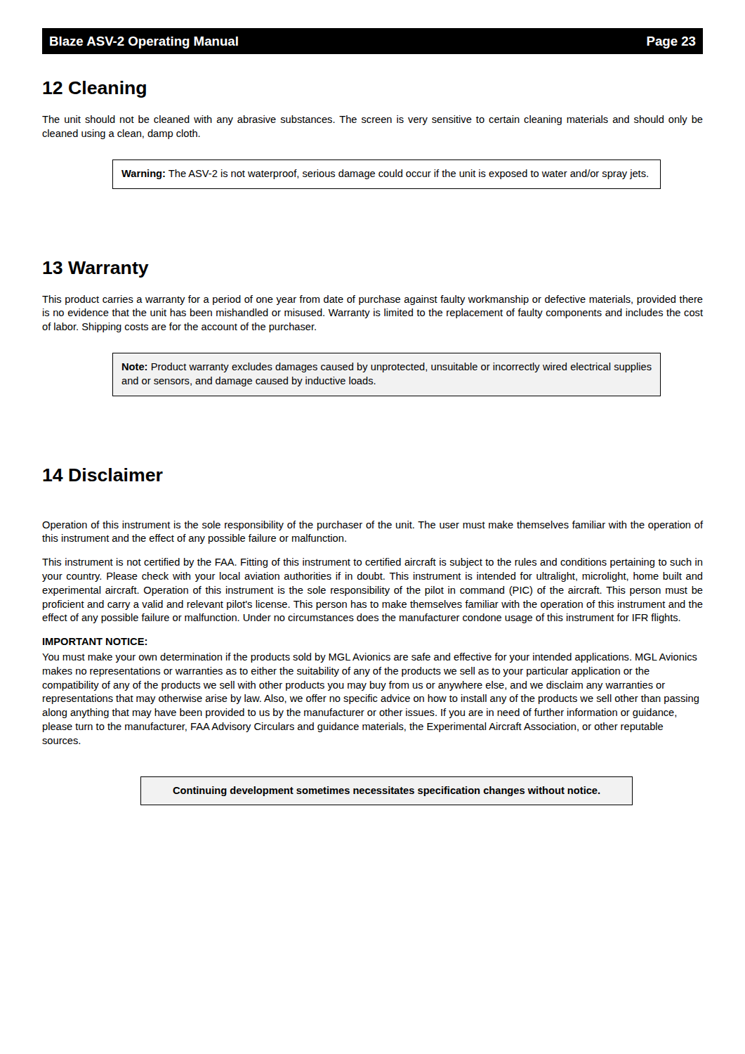Blaze ASV-2 Operating Manual Page 23
12 Cleaning
The unit should not be cleaned with any abrasive substances. The screen is very sensitive to certain cleaning materials and should only be cleaned using a clean, damp cloth.
Warning: The ASV-2 is not waterproof, serious damage could occur if the unit is exposed to water and/or spray jets.
13 Warranty
This product carries a warranty for a period of one year from date of purchase against faulty workmanship or defective materials, provided there is no evidence that the unit has been mishandled or misused. Warranty is limited to the replacement of faulty components and includes the cost of labor. Shipping costs are for the account of the purchaser.
Note: Product warranty excludes damages caused by unprotected, unsuitable or incorrectly wired electrical supplies and or sensors, and damage caused by inductive loads.
14 Disclaimer
Operation of this instrument is the sole responsibility of the purchaser of the unit. The user must make themselves familiar with the operation of this instrument and the effect of any possible failure or malfunction.
This instrument is not certified by the FAA. Fitting of this instrument to certified aircraft is subject to the rules and conditions pertaining to such in your country. Please check with your local aviation authorities if in doubt. This instrument is intended for ultralight, microlight, home built and experimental aircraft. Operation of this instrument is the sole responsibility of the pilot in command (PIC) of the aircraft. This person must be proficient and carry a valid and relevant pilot's license. This person has to make themselves familiar with the operation of this instrument and the effect of any possible failure or malfunction. Under no circumstances does the manufacturer condone usage of this instrument for IFR flights.
IMPORTANT NOTICE:
You must make your own determination if the products sold by MGL Avionics are safe and effective for your intended applications. MGL Avionics makes no representations or warranties as to either the suitability of any of the products we sell as to your particular application or the compatibility of any of the products we sell with other products you may buy from us or anywhere else, and we disclaim any warranties or representations that may otherwise arise by law. Also, we offer no specific advice on how to install any of the products we sell other than passing along anything that may have been provided to us by the manufacturer or other issues. If you are in need of further information or guidance, please turn to the manufacturer, FAA Advisory Circulars and guidance materials, the Experimental Aircraft Association, or other reputable sources.
Continuing development sometimes necessitates specification changes without notice.